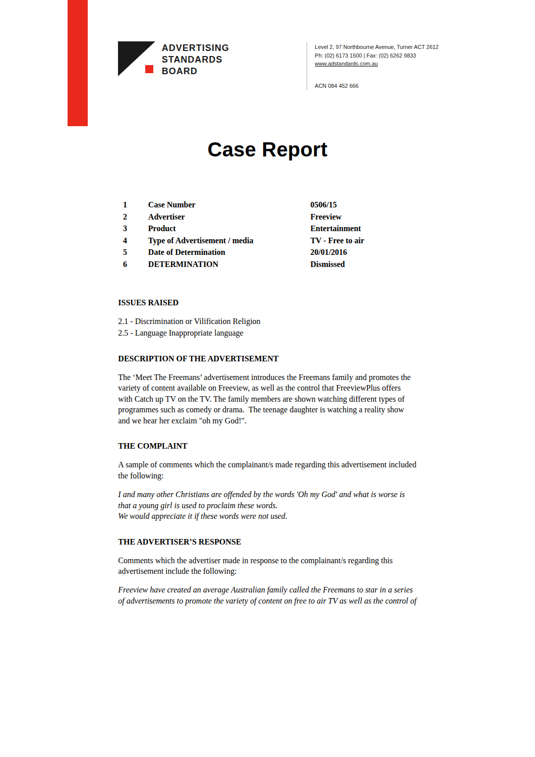ADVERTISING
STANDARDS
BOARD
Level 2, 97 Northbourne Avenue, Turner ACT 2612
Ph: (02) 6173 1500 | Fax: (02) 6262 9833
www.adstandards.com.au ACN 084 452 666
Case Report
| 1 | Case Number | 0506/15 |
| 2 | Advertiser | Freeview |
| 3 | Product | Entertainment |
| 4 | Type of Advertisement / media | TV - Free to air |
| 5 | Date of Determination | 20/01/2016 |
| 6 | DETERMINATION | Dismissed |
Issues Raised
2.1 - Discrimination or Vilification Religion
2.5 - Language Inappropriate language
Description of the Advertisement
The ‘Meet The Freemans’ advertisement introduces the Freemans family and promotes the variety of content available on Freeview, as well as the control that FreeviewPlus offers with Catch up TV on the TV. The family members are shown watching different types of programmes such as comedy or drama. The teenage daughter is watching a reality show and we hear her exclaim "oh my God!".
The Complaint
A sample of comments which the complainant/s made regarding this advertisement included the following:
I and many other Christians are offended by the words 'Oh my God' and what is worse is that a young girl is used to proclaim these words.
We would appreciate it if these words were not used.
The Advertiser’s Response
Comments which the advertiser made in response to the complainant/s regarding this advertisement include the following:
Freeview have created an average Australian family called the Freemans to star in a series of advertisements to promote the variety of content on free to air TV as well as the control of